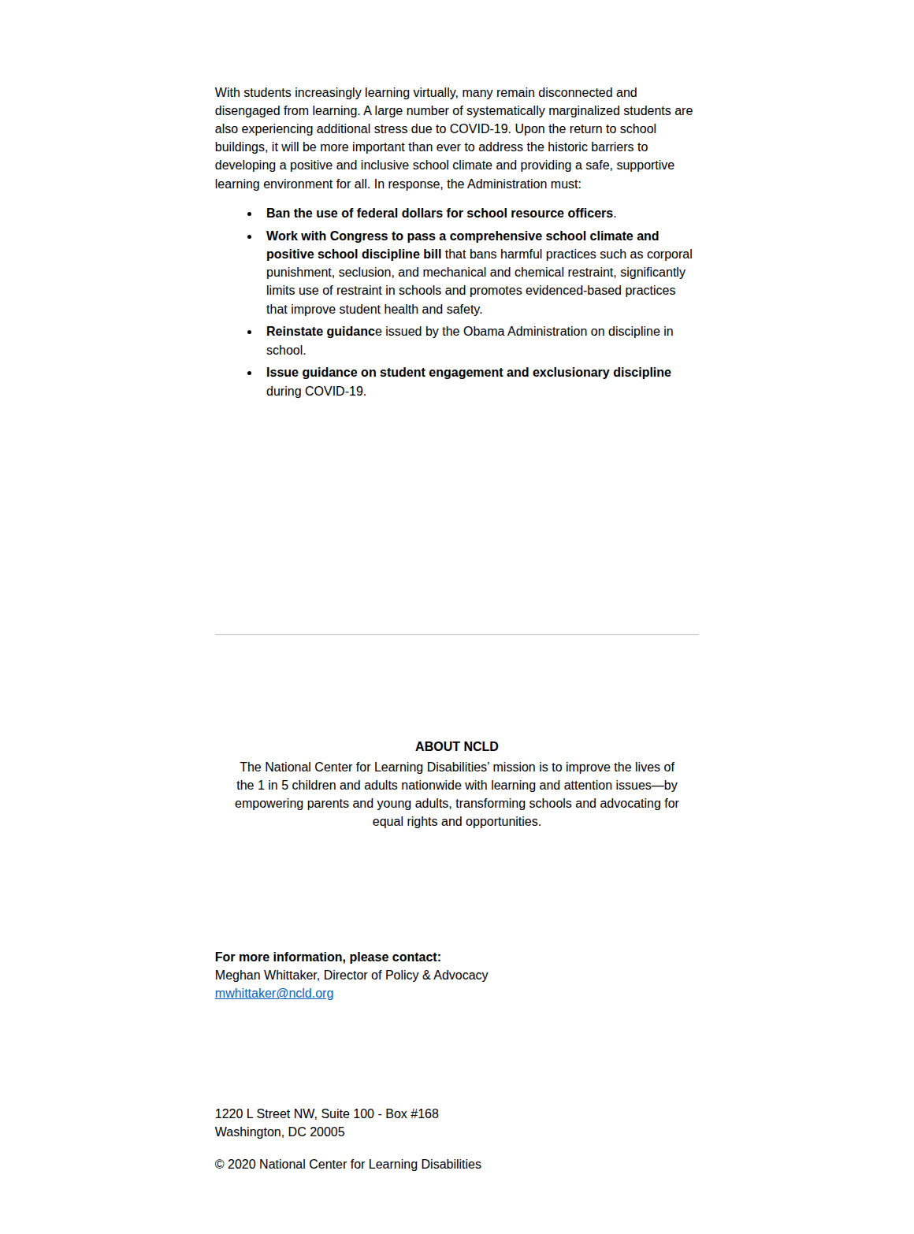With students increasingly learning virtually, many remain disconnected and disengaged from learning. A large number of systematically marginalized students are also experiencing additional stress due to COVID-19. Upon the return to school buildings, it will be more important than ever to address the historic barriers to developing a positive and inclusive school climate and providing a safe, supportive learning environment for all. In response, the Administration must:
Ban the use of federal dollars for school resource officers.
Work with Congress to pass a comprehensive school climate and positive school discipline bill that bans harmful practices such as corporal punishment, seclusion, and mechanical and chemical restraint, significantly limits use of restraint in schools and promotes evidenced-based practices that improve student health and safety.
Reinstate guidance issued by the Obama Administration on discipline in school.
Issue guidance on student engagement and exclusionary discipline during COVID-19.
ABOUT NCLD
The National Center for Learning Disabilities’ mission is to improve the lives of the 1 in 5 children and adults nationwide with learning and attention issues—by empowering parents and young adults, transforming schools and advocating for equal rights and opportunities.
For more information, please contact:
Meghan Whittaker, Director of Policy & Advocacy
mwhittaker@ncld.org
1220 L Street NW, Suite 100 - Box #168
Washington, DC 20005
© 2020 National Center for Learning Disabilities